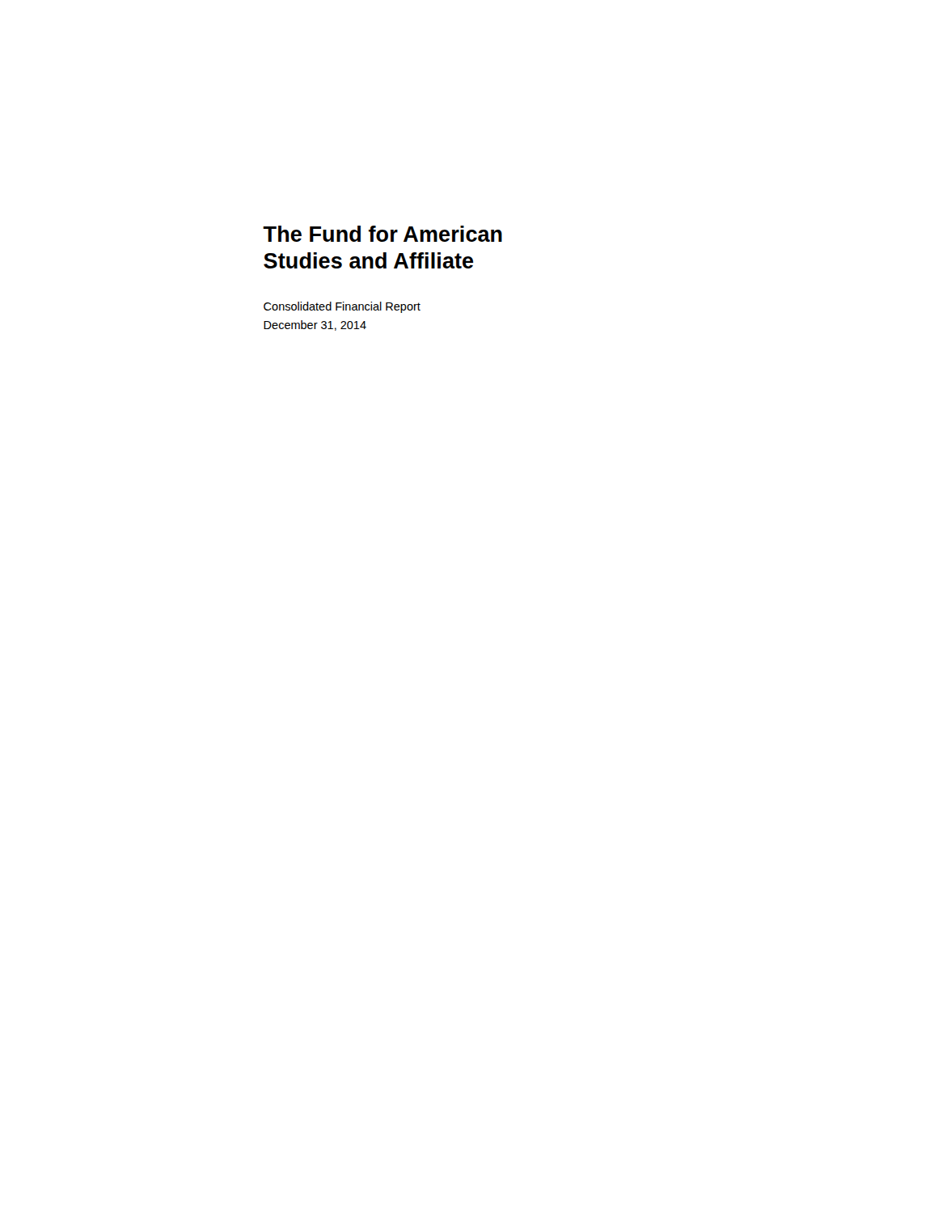The Fund for American
Studies and Affiliate
Consolidated Financial Report
December 31, 2014